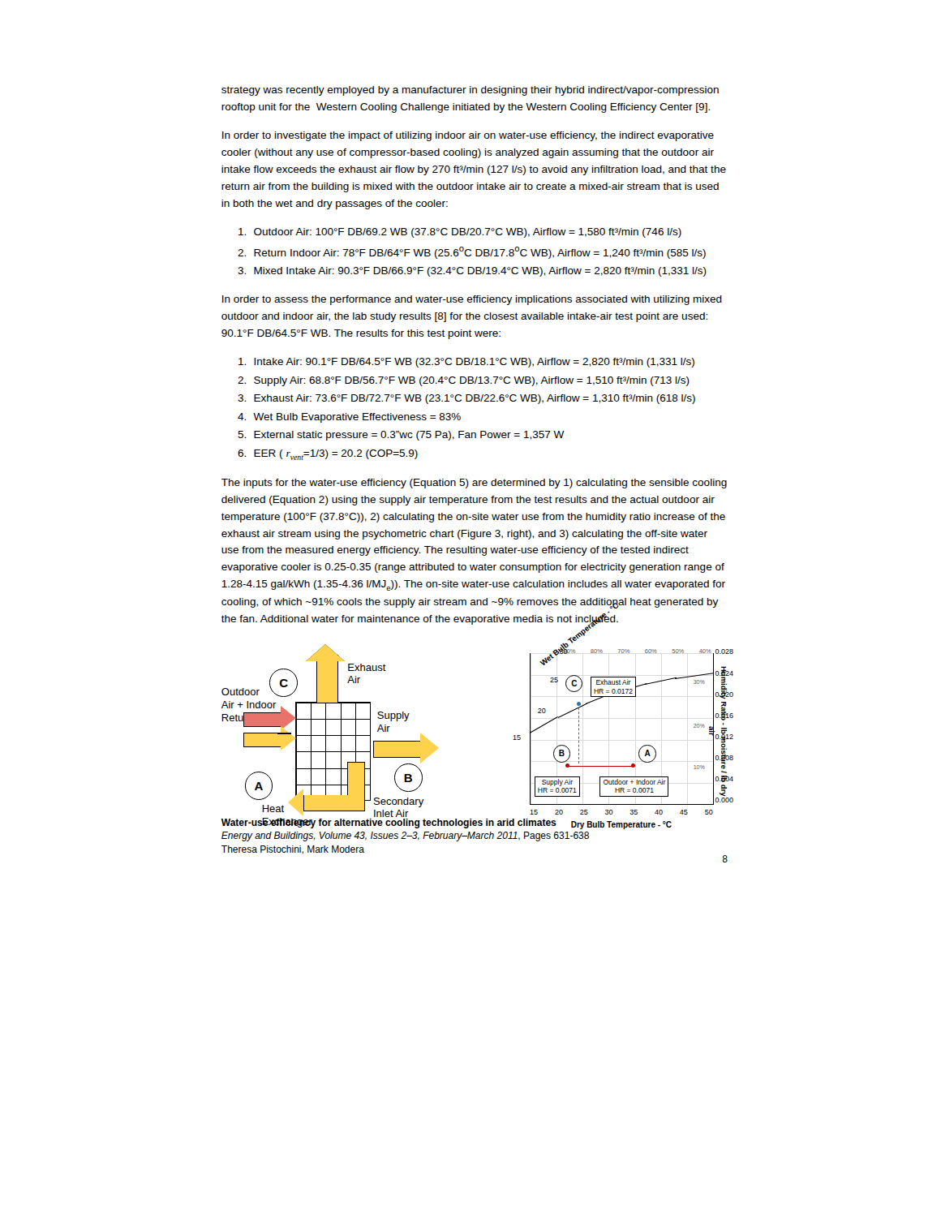strategy was recently employed by a manufacturer in designing their hybrid indirect/vapor-compression rooftop unit for the Western Cooling Challenge initiated by the Western Cooling Efficiency Center [9].
In order to investigate the impact of utilizing indoor air on water-use efficiency, the indirect evaporative cooler (without any use of compressor-based cooling) is analyzed again assuming that the outdoor air intake flow exceeds the exhaust air flow by 270 ft³/min (127 l/s) to avoid any infiltration load, and that the return air from the building is mixed with the outdoor intake air to create a mixed-air stream that is used in both the wet and dry passages of the cooler:
Outdoor Air: 100°F DB/69.2 WB (37.8°C DB/20.7°C WB), Airflow = 1,580 ft³/min (746 l/s)
Return Indoor Air: 78°F DB/64°F WB (25.6oC DB/17.8oC WB), Airflow = 1,240 ft³/min (585 l/s)
Mixed Intake Air: 90.3°F DB/66.9°F (32.4°C DB/19.4°C WB), Airflow = 2,820 ft³/min (1,331 l/s)
In order to assess the performance and water-use efficiency implications associated with utilizing mixed outdoor and indoor air, the lab study results [8] for the closest available intake-air test point are used: 90.1°F DB/64.5°F WB. The results for this test point were:
Intake Air: 90.1°F DB/64.5°F WB (32.3°C DB/18.1°C WB), Airflow = 2,820 ft³/min (1,331 l/s)
Supply Air: 68.8°F DB/56.7°F WB (20.4°C DB/13.7°C WB), Airflow = 1,510 ft³/min (713 l/s)
Exhaust Air: 73.6°F DB/72.7°F WB (23.1°C DB/22.6°C WB), Airflow = 1,310 ft³/min (618 l/s)
Wet Bulb Evaporative Effectiveness = 83%
External static pressure = 0.3”wc (75 Pa), Fan Power = 1,357 W
EER ( rvent=1/3) = 20.2 (COP=5.9)
The inputs for the water-use efficiency (Equation 5) are determined by 1) calculating the sensible cooling delivered (Equation 2) using the supply air temperature from the test results and the actual outdoor air temperature (100°F (37.8°C)), 2) calculating the on-site water use from the humidity ratio increase of the exhaust air stream using the psychometric chart (Figure 3, right), and 3) calculating the off-site water use from the measured energy efficiency. The resulting water-use efficiency of the tested indirect evaporative cooler is 0.25-0.35 (range attributed to water consumption for electricity generation range of 1.28-4.15 gal/kWh (1.35-4.36 l/MJe)). The on-site water-use calculation includes all water evaporated for cooling, of which ~91% cools the supply air stream and ~9% removes the additional heat generated by the fan. Additional water for maintenance of the evaporative media is not included.
Exhaust
Air
C
Outdoor
Air + Indoor
Return Air
A
Supply
Air
B
Secondary
Inlet Air
Heat
Exchanger
90% 80% 70% 60% 50% 40%
30%
20%
10%
Wet Bulb Temperature - °C
30
25
20
15
C
Exhaust Air
HR = 0.0172
B
Supply Air
HR = 0.0071
A
Outdoor + Indoor Air
HR = 0.0071
1520253035404550
Dry Bulb Temperature - °C
0.028 0.024 0.020 0.016 0.012 0.008 0.004 0.000
Humidity Ratio - lb moisture / lb dry air
Water-use efficiency for alternative cooling technologies in arid climates
Energy and Buildings, Volume 43, Issues 2–3, February–March 2011, Pages 631-638
Theresa Pistochini, Mark Modera
8